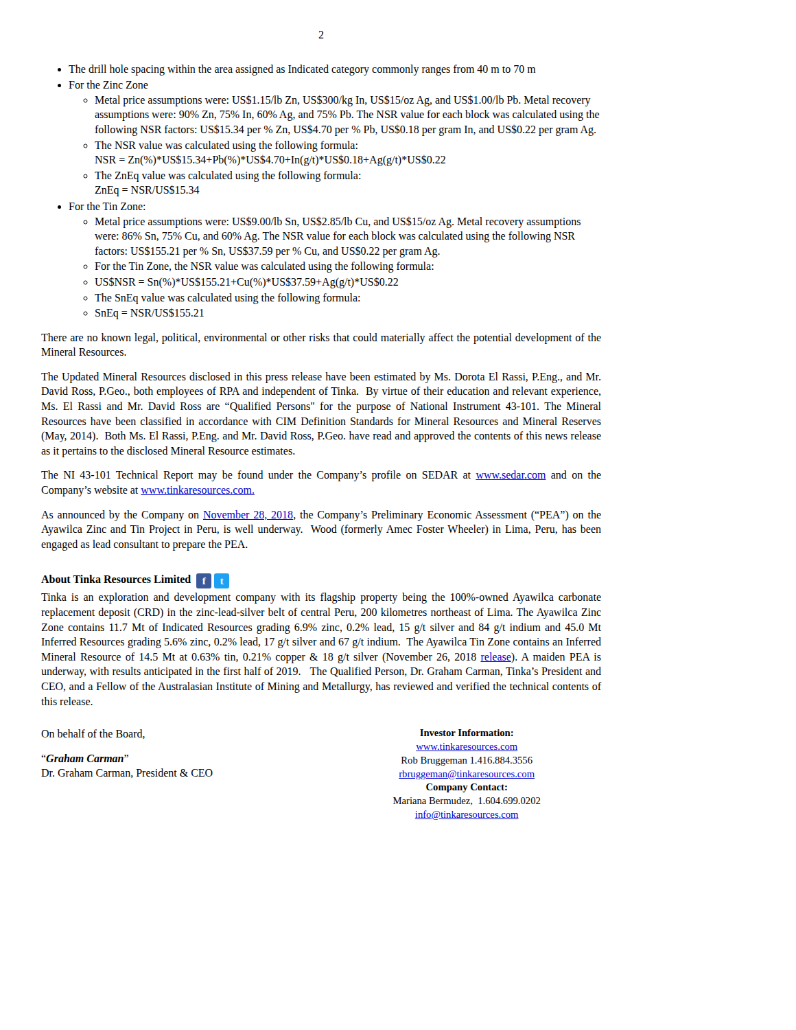2
The drill hole spacing within the area assigned as Indicated category commonly ranges from 40 m to 70 m
For the Zinc Zone
Metal price assumptions were: US$1.15/lb Zn, US$300/kg In, US$15/oz Ag, and US$1.00/lb Pb. Metal recovery assumptions were: 90% Zn, 75% In, 60% Ag, and 75% Pb. The NSR value for each block was calculated using the following NSR factors: US$15.34 per % Zn, US$4.70 per % Pb, US$0.18 per gram In, and US$0.22 per gram Ag.
The NSR value was calculated using the following formula:
NSR = Zn(%)*US$15.34+Pb(%)*US$4.70+In(g/t)*US$0.18+Ag(g/t)*US$0.22
The ZnEq value was calculated using the following formula:
ZnEq = NSR/US$15.34
For the Tin Zone:
Metal price assumptions were: US$9.00/lb Sn, US$2.85/lb Cu, and US$15/oz Ag. Metal recovery assumptions were: 86% Sn, 75% Cu, and 60% Ag. The NSR value for each block was calculated using the following NSR factors: US$155.21 per % Sn, US$37.59 per % Cu, and US$0.22 per gram Ag.
For the Tin Zone, the NSR value was calculated using the following formula:
US$NSR = Sn(%)*US$155.21+Cu(%)*US$37.59+Ag(g/t)*US$0.22
The SnEq value was calculated using the following formula:
SnEq = NSR/US$155.21
There are no known legal, political, environmental or other risks that could materially affect the potential development of the Mineral Resources.
The Updated Mineral Resources disclosed in this press release have been estimated by Ms. Dorota El Rassi, P.Eng., and Mr. David Ross, P.Geo., both employees of RPA and independent of Tinka. By virtue of their education and relevant experience, Ms. El Rassi and Mr. David Ross are “Qualified Persons" for the purpose of National Instrument 43-101. The Mineral Resources have been classified in accordance with CIM Definition Standards for Mineral Resources and Mineral Reserves (May, 2014). Both Ms. El Rassi, P.Eng. and Mr. David Ross, P.Geo. have read and approved the contents of this news release as it pertains to the disclosed Mineral Resource estimates.
The NI 43-101 Technical Report may be found under the Company’s profile on SEDAR at www.sedar.com and on the Company’s website at www.tinkaresources.com.
As announced by the Company on November 28, 2018, the Company’s Preliminary Economic Assessment (“PEA”) on the Ayawilca Zinc and Tin Project in Peru, is well underway. Wood (formerly Amec Foster Wheeler) in Lima, Peru, has been engaged as lead consultant to prepare the PEA.
About Tinka Resources Limited
ft
Tinka is an exploration and development company with its flagship property being the 100%-owned Ayawilca carbonate replacement deposit (CRD) in the zinc-lead-silver belt of central Peru, 200 kilometres northeast of Lima. The Ayawilca Zinc Zone contains 11.7 Mt of Indicated Resources grading 6.9% zinc, 0.2% lead, 15 g/t silver and 84 g/t indium and 45.0 Mt Inferred Resources grading 5.6% zinc, 0.2% lead, 17 g/t silver and 67 g/t indium. The Ayawilca Tin Zone contains an Inferred Mineral Resource of 14.5 Mt at 0.63% tin, 0.21% copper & 18 g/t silver (November 26, 2018 release). A maiden PEA is underway, with results anticipated in the first half of 2019. The Qualified Person, Dr. Graham Carman, Tinka’s President and CEO, and a Fellow of the Australasian Institute of Mining and Metallurgy, has reviewed and verified the technical contents of this release.
On behalf of the Board,
“Graham Carman”
Dr. Graham Carman, President & CEO
Investor Information:
www.tinkaresources.com
Rob Bruggeman 1.416.884.3556
rbruggeman@tinkaresources.com
Company Contact:
Mariana Bermudez, 1.604.699.0202
info@tinkaresources.com